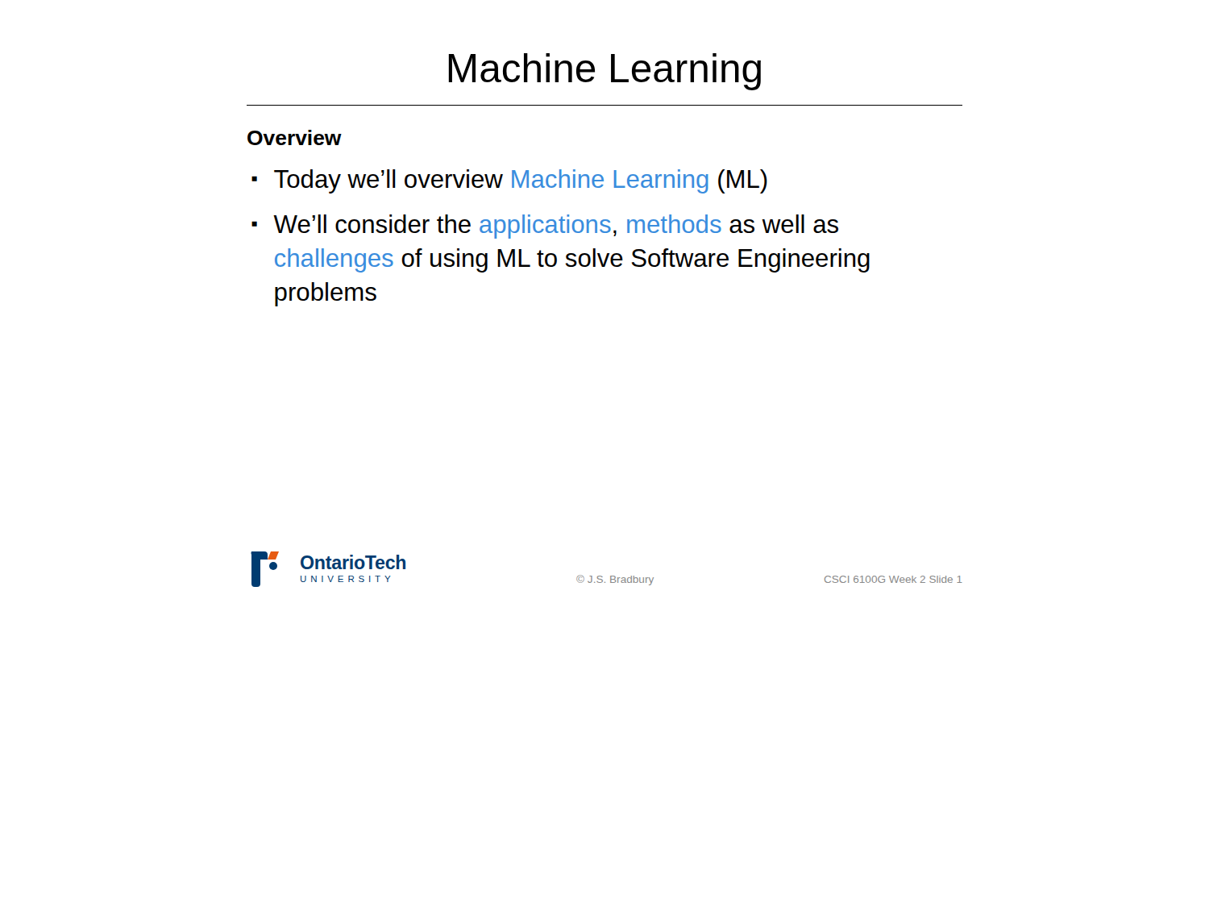Machine Learning
Overview
Today we’ll overview Machine Learning (ML)
We’ll consider the applications, methods as well as challenges of using ML to solve Software Engineering problems
OntarioTech
UNIVERSITY
© J.S. Bradbury
CSCI 6100G Week 2 Slide 1